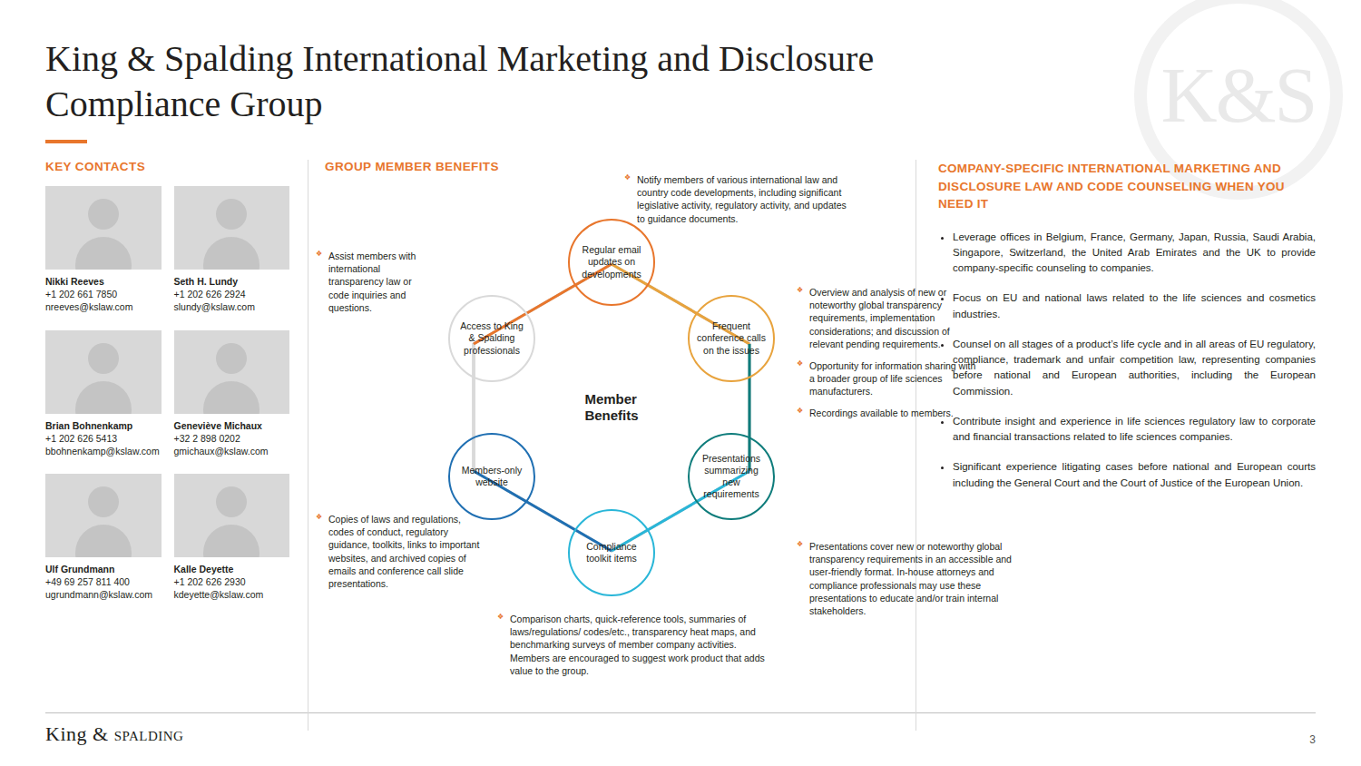K&S
King & Spalding International Marketing and Disclosure
Compliance Group
KEY CONTACTS
Nikki Reeves
+1 202 661 7850
nreeves@kslaw.com
Seth H. Lundy
+1 202 626 2924
slundy@kslaw.com
Brian Bohnenkamp
+1 202 626 5413
bbohnenkamp@kslaw.com
Geneviève Michaux
+32 2 898 0202
gmichaux@kslaw.com
Ulf Grundmann
+49 69 257 811 400
ugrundmann@kslaw.com
Kalle Deyette
+1 202 626 2930
kdeyette@kslaw.com
GROUP MEMBER BENEFITS
Regular email updates on developments
Frequent conference calls on the issues
Access to King & Spalding professionals
Members-only website
Presentations summarizing new requirements
Compliance toolkit items
Member
Benefits
Notify members of various international law and country code developments, including significant legislative activity, regulatory activity, and updates to guidance documents.
Overview and analysis of new or noteworthy global transparency requirements, implementation considerations; and discussion of relevant pending requirements.
Opportunity for information sharing with a broader group of life sciences manufacturers.
Recordings available to members.
Assist members with international transparency law or code inquiries and questions.
Copies of laws and regulations, codes of conduct, regulatory guidance, toolkits, links to important websites, and archived copies of emails and conference call slide presentations.
Comparison charts, quick-reference tools, summaries of laws/regulations/ codes/etc., transparency heat maps, and benchmarking surveys of member company activities. Members are encouraged to suggest work product that adds value to the group.
Presentations cover new or noteworthy global transparency requirements in an accessible and user-friendly format. In-house attorneys and compliance professionals may use these presentations to educate and/or train internal stakeholders.
COMPANY-SPECIFIC INTERNATIONAL MARKETING AND DISCLOSURE LAW AND CODE COUNSELING WHEN YOU NEED IT
Leverage offices in Belgium, France, Germany, Japan, Russia, Saudi Arabia, Singapore, Switzerland, the United Arab Emirates and the UK to provide company-specific counseling to companies.
Focus on EU and national laws related to the life sciences and cosmetics industries.
Counsel on all stages of a product’s life cycle and in all areas of EU regulatory, compliance, trademark and unfair competition law, representing companies before national and European authorities, including the European Commission.
Contribute insight and experience in life sciences regulatory law to corporate and financial transactions related to life sciences companies.
Significant experience litigating cases before national and European courts including the General Court and the Court of Justice of the European Union.
King & SPALDING
3